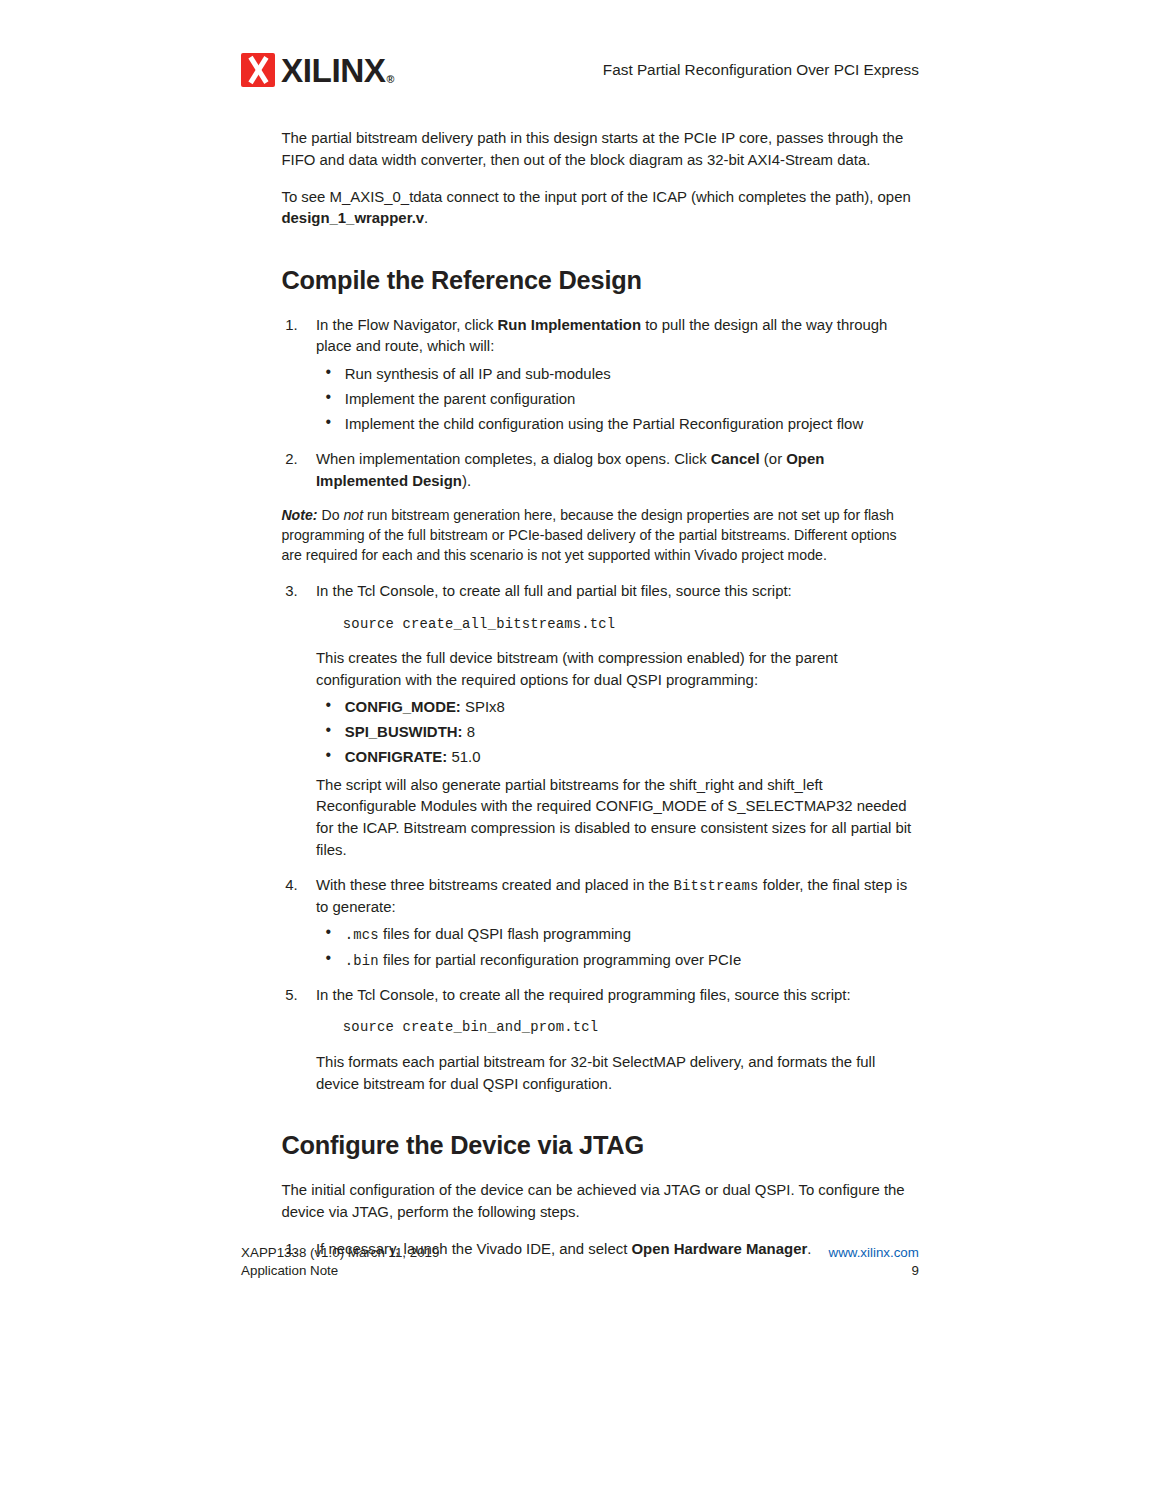XILINX®
Fast Partial Reconfiguration Over PCI Express
The partial bitstream delivery path in this design starts at the PCIe IP core, passes through the FIFO and data width converter, then out of the block diagram as 32-bit AXI4-Stream data.
To see M_AXIS_0_tdata connect to the input port of the ICAP (which completes the path), open design_1_wrapper.v.
Compile the Reference Design
In the Flow Navigator, click Run Implementation to pull the design all the way through place and route, which will:
Run synthesis of all IP and sub-modules
Implement the parent configuration
Implement the child configuration using the Partial Reconfiguration project flow
When implementation completes, a dialog box opens. Click Cancel (or Open Implemented Design).
Note: Do not run bitstream generation here, because the design properties are not set up for flash programming of the full bitstream or PCIe-based delivery of the partial bitstreams. Different options are required for each and this scenario is not yet supported within Vivado project mode.
In the Tcl Console, to create all full and partial bit files, source this script:
source create_all_bitstreams.tcl
This creates the full device bitstream (with compression enabled) for the parent configuration with the required options for dual QSPI programming:
CONFIG_MODE: SPIx8
SPI_BUSWIDTH: 8
CONFIGRATE: 51.0
The script will also generate partial bitstreams for the shift_right and shift_left Reconfigurable Modules with the required CONFIG_MODE of S_SELECTMAP32 needed for the ICAP. Bitstream compression is disabled to ensure consistent sizes for all partial bit files.
With these three bitstreams created and placed in the Bitstreams folder, the final step is to generate:
.mcs files for dual QSPI flash programming
.bin files for partial reconfiguration programming over PCIe
In the Tcl Console, to create all the required programming files, source this script:
source create_bin_and_prom.tcl
This formats each partial bitstream for 32-bit SelectMAP delivery, and formats the full device bitstream for dual QSPI configuration.
Configure the Device via JTAG
The initial configuration of the device can be achieved via JTAG or dual QSPI. To configure the device via JTAG, perform the following steps.
If necessary, launch the Vivado IDE, and select Open Hardware Manager.
XAPP1338 (v1.0) March 11, 2019
Application Note
www.xilinx.com
9